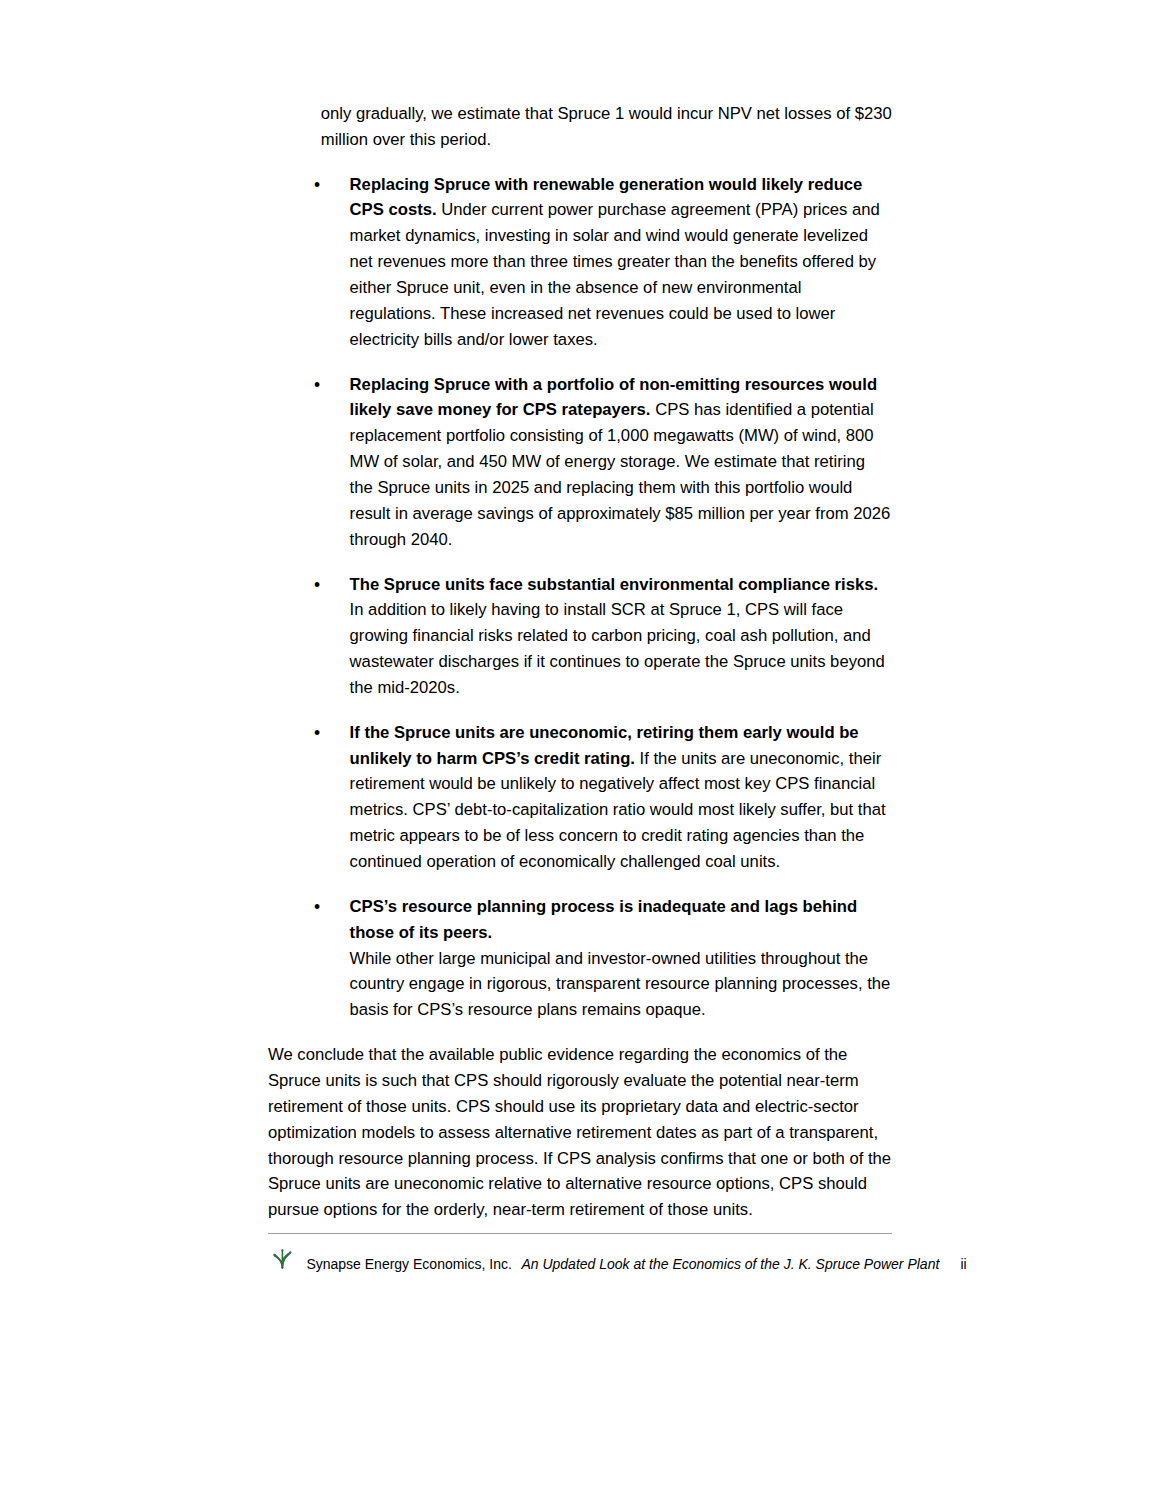only gradually, we estimate that Spruce 1 would incur NPV net losses of $230 million over this period.
Replacing Spruce with renewable generation would likely reduce CPS costs. Under current power purchase agreement (PPA) prices and market dynamics, investing in solar and wind would generate levelized net revenues more than three times greater than the benefits offered by either Spruce unit, even in the absence of new environmental regulations. These increased net revenues could be used to lower electricity bills and/or lower taxes.
Replacing Spruce with a portfolio of non-emitting resources would likely save money for CPS ratepayers. CPS has identified a potential replacement portfolio consisting of 1,000 megawatts (MW) of wind, 800 MW of solar, and 450 MW of energy storage. We estimate that retiring the Spruce units in 2025 and replacing them with this portfolio would result in average savings of approximately $85 million per year from 2026 through 2040.
The Spruce units face substantial environmental compliance risks. In addition to likely having to install SCR at Spruce 1, CPS will face growing financial risks related to carbon pricing, coal ash pollution, and wastewater discharges if it continues to operate the Spruce units beyond the mid-2020s.
If the Spruce units are uneconomic, retiring them early would be unlikely to harm CPS’s credit rating. If the units are uneconomic, their retirement would be unlikely to negatively affect most key CPS financial metrics. CPS’ debt-to-capitalization ratio would most likely suffer, but that metric appears to be of less concern to credit rating agencies than the continued operation of economically challenged coal units.
CPS’s resource planning process is inadequate and lags behind those of its peers.
While other large municipal and investor-owned utilities throughout the country engage in rigorous, transparent resource planning processes, the basis for CPS’s resource plans remains opaque.
We conclude that the available public evidence regarding the economics of the Spruce units is such that CPS should rigorously evaluate the potential near-term retirement of those units. CPS should use its proprietary data and electric-sector optimization models to assess alternative retirement dates as part of a transparent, thorough resource planning process. If CPS analysis confirms that one or both of the Spruce units are uneconomic relative to alternative resource options, CPS should pursue options for the orderly, near-term retirement of those units.
Synapse Energy Economics, Inc.
An Updated Look at the Economics of the J. K. Spruce Power Plant
ii